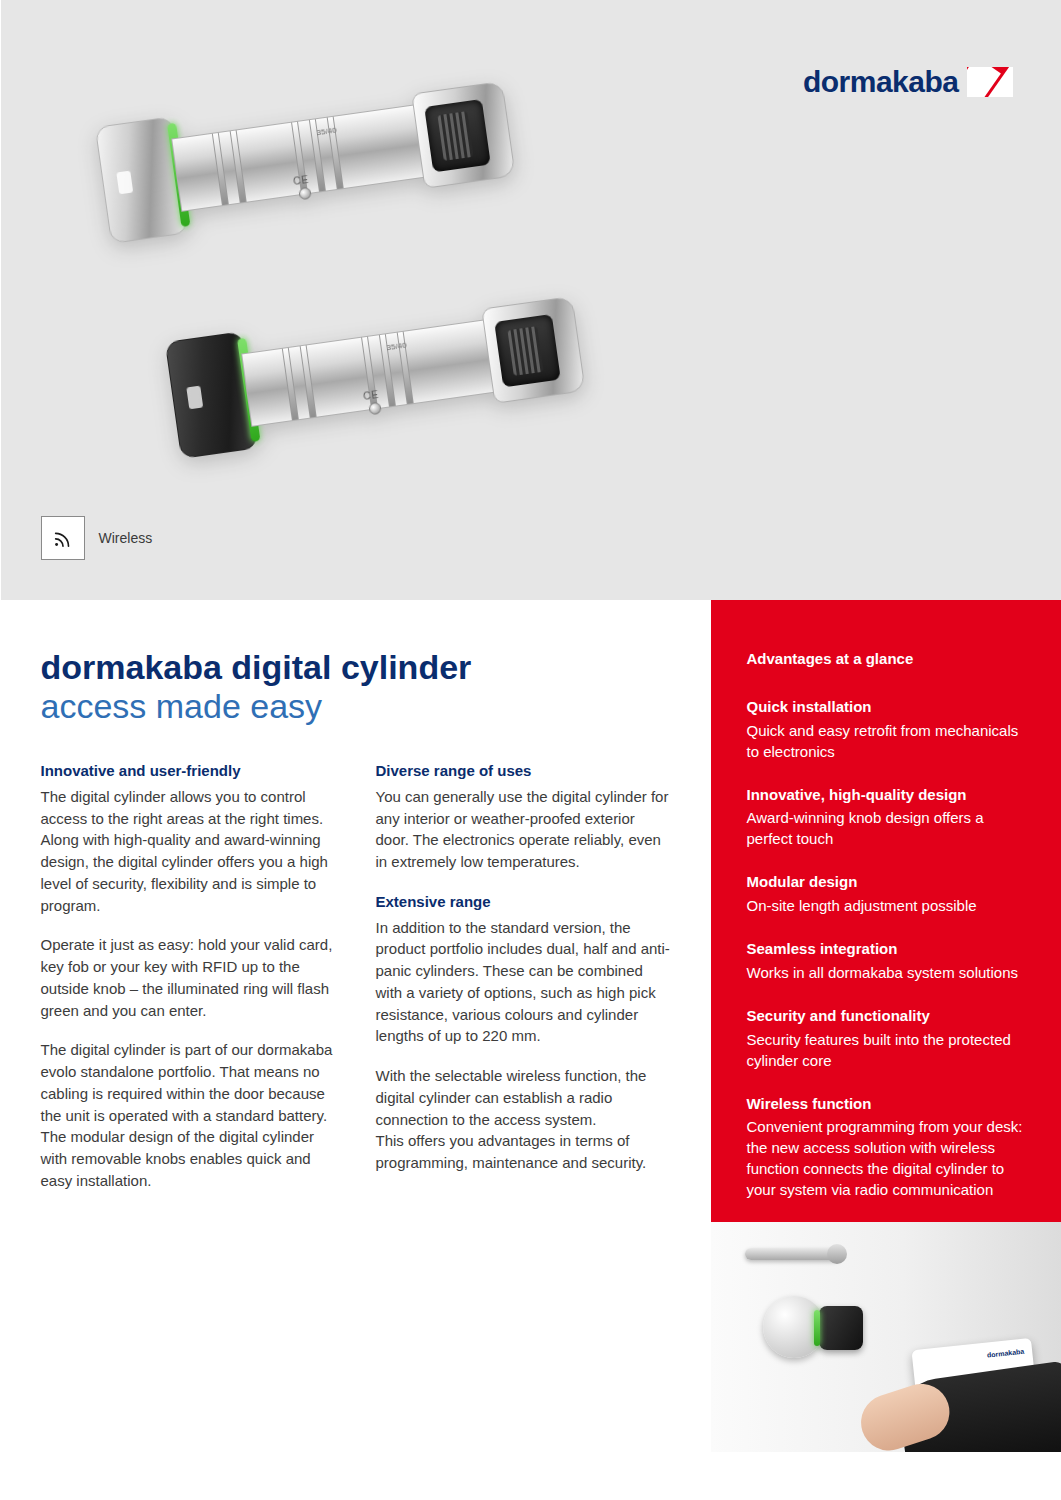dormakaba
35/40 CE
35/40 CE
Wireless
dormakaba digital cylinderaccess made easy
Innovative and user-friendly
The digital cylinder allows you to control access to the right areas at the right times. Along with high-quality and award-winning design, the digital cylinder offers you a high level of security, flexibility and is simple to program.
Operate it just as easy: hold your valid card, key fob or your key with RFID up to the outside knob – the illuminated ring will flash green and you can enter.
The digital cylinder is part of our dormakaba evolo standalone portfolio. That means no cabling is required within the door because the unit is operated with a standard battery. The modular design of the digital cylinder with removable knobs enables quick and easy installation.
Diverse range of uses
You can generally use the digital cylinder for any interior or weather-proofed exterior door. The electronics operate reliably, even in extremely low temperatures.
Extensive range
In addition to the standard version, the product portfolio includes dual, half and anti-panic cylinders. These can be combined with a variety of options, such as high pick resistance, various colours and cylinder lengths of up to 220 mm.
With the selectable wireless function, the digital cylinder can establish a radio connection to the access system.
This offers you advantages in terms of programming, maintenance and security.
Advantages at a glance
Quick installation
Quick and easy retrofit from mechanicals to electronics
Innovative, high-quality design
Award-winning knob design offers a perfect touch
Modular design
On-site length adjustment possible
Seamless integration
Works in all dormakaba system solutions
Security and functionality
Security features built into the protected cylinder core
Wireless function
Convenient programming from your desk: the new access solution with wireless function connects the digital cylinder to your system via radio communication
dormakaba